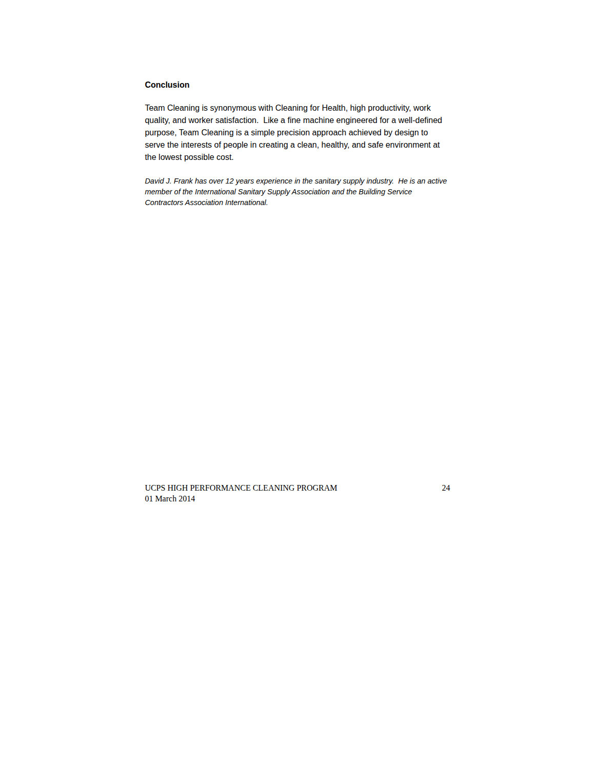Conclusion
Team Cleaning is synonymous with Cleaning for Health, high productivity, work quality, and worker satisfaction. Like a fine machine engineered for a well-defined purpose, Team Cleaning is a simple precision approach achieved by design to serve the interests of people in creating a clean, healthy, and safe environment at the lowest possible cost.
David J. Frank has over 12 years experience in the sanitary supply industry. He is an active member of the International Sanitary Supply Association and the Building Service Contractors Association International.
UCPS HIGH PERFORMANCE CLEANING PROGRAM
01 March 2014
24